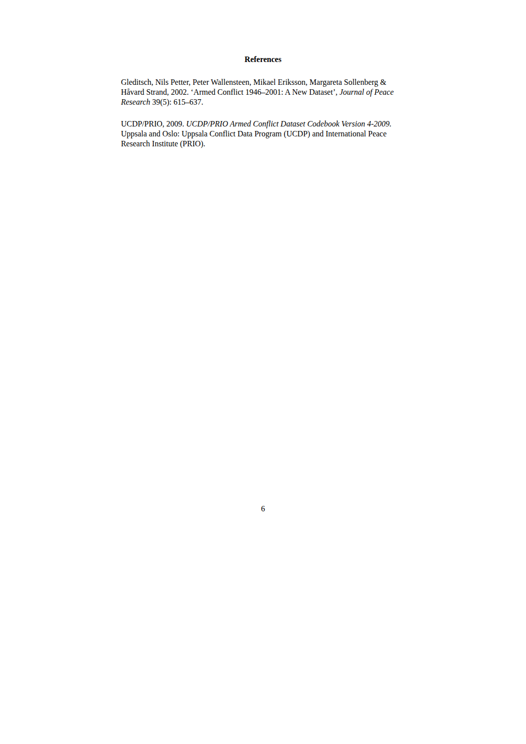References
Gleditsch, Nils Petter, Peter Wallensteen, Mikael Eriksson, Margareta Sollenberg & Håvard Strand, 2002. ‘Armed Conflict 1946–2001: A New Dataset’, Journal of Peace Research 39(5): 615–637.
UCDP/PRIO, 2009. UCDP/PRIO Armed Conflict Dataset Codebook Version 4-2009. Uppsala and Oslo: Uppsala Conflict Data Program (UCDP) and International Peace Research Institute (PRIO).
6